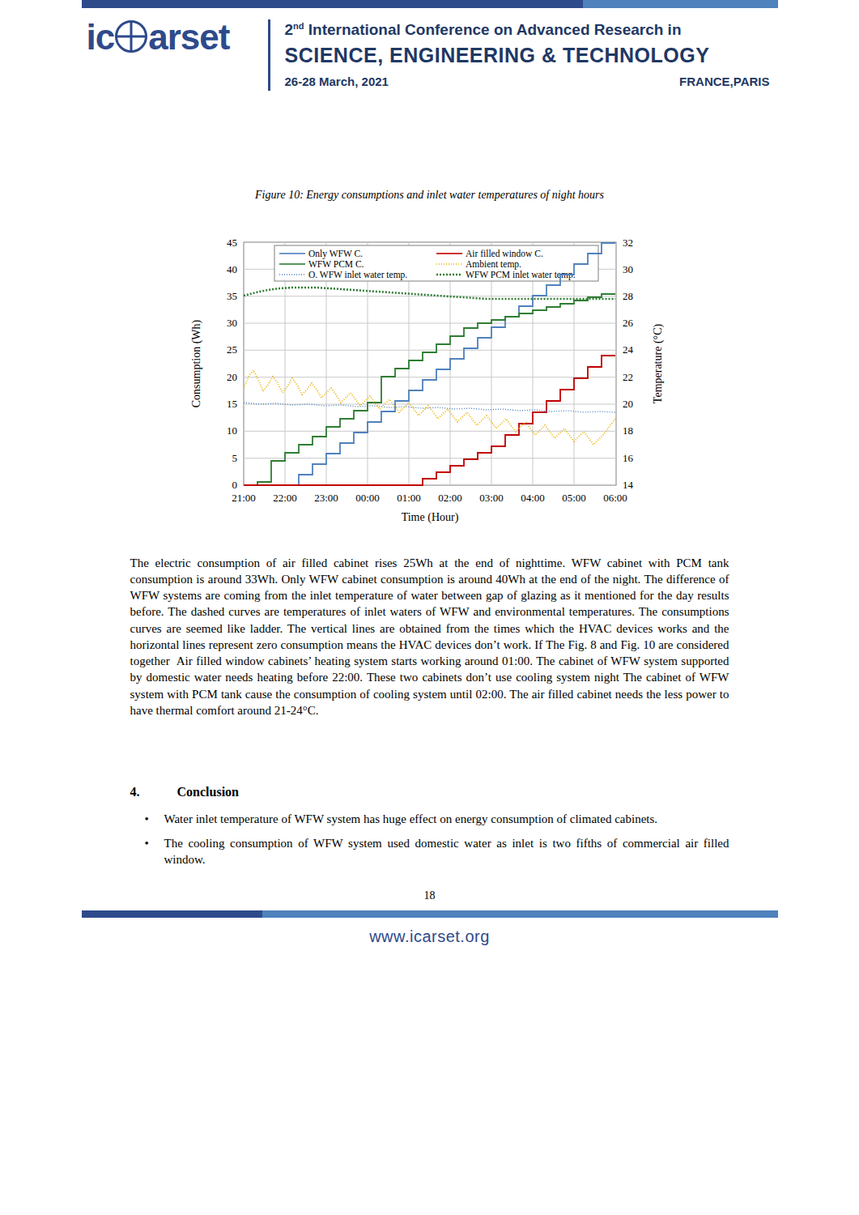ic arset
2nd International Conference on Advanced Research in
SCIENCE, ENGINEERING & TECHNOLOGY
26-28 March, 2021 FRANCE,PARIS
Figure 10: Energy consumptions and inlet water temperatures of night hours
45 40 35 30 25 20 15 10 5 0 32 30 28 26 24 22 20 18 16 14 Consumption (Wh) Temperature (°C) 21:00 22:00 23:00 00:00 01:00 02:00 03:00 04:00 05:00 06:00 Time (Hour) Only WFW C. WFW PCM C. O. WFW inlet water temp. Air filled window C. Ambient temp. WFW PCM inlet water temp.
The electric consumption of air filled cabinet rises 25Wh at the end of nighttime. WFW cabinet with PCM tank consumption is around 33Wh. Only WFW cabinet consumption is around 40Wh at the end of the night. The difference of WFW systems are coming from the inlet temperature of water between gap of glazing as it mentioned for the day results before. The dashed curves are temperatures of inlet waters of WFW and environmental temperatures. The consumptions curves are seemed like ladder. The vertical lines are obtained from the times which the HVAC devices works and the horizontal lines represent zero consumption means the HVAC devices don’t work. If The Fig. 8 and Fig. 10 are considered together Air filled window cabinets’ heating system starts working around 01:00. The cabinet of WFW system supported by domestic water needs heating before 22:00. These two cabinets don’t use cooling system night The cabinet of WFW system with PCM tank cause the consumption of cooling system until 02:00. The air filled cabinet needs the less power to have thermal comfort around 21-24°C.
4. Conclusion
Water inlet temperature of WFW system has huge effect on energy consumption of climated cabinets.
The cooling consumption of WFW system used domestic water as inlet is two fifths of commercial air filled window.
18
www.icarset.org